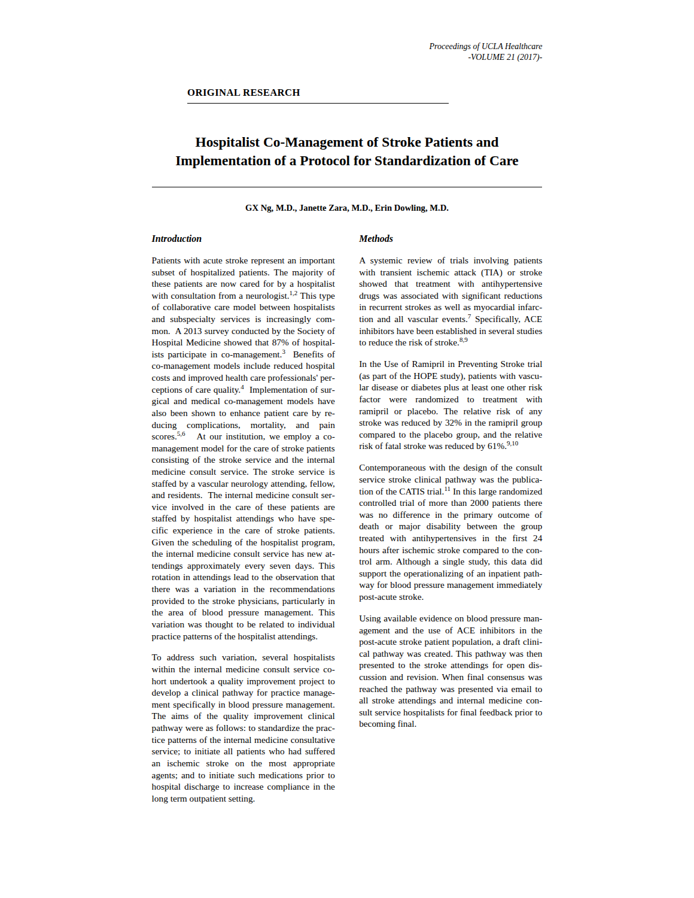Proceedings of UCLA Healthcare
-VOLUME 21 (2017)-
ORIGINAL RESEARCH
Hospitalist Co-Management of Stroke Patients and
Implementation of a Protocol for Standardization of Care
GX Ng, M.D., Janette Zara, M.D., Erin Dowling, M.D.
Introduction
Patients with acute stroke represent an important subset of hospitalized patients. The majority of these patients are now cared for by a hospitalist with consultation from a neurologist.1,2 This type of collaborative care model between hospitalists and subspecialty services is increasingly common. A 2013 survey conducted by the Society of Hospital Medicine showed that 87% of hospitalists participate in co-management.3 Benefits of co-management models include reduced hospital costs and improved health care professionals' perceptions of care quality.4 Implementation of surgical and medical co-management models have also been shown to enhance patient care by reducing complications, mortality, and pain scores.5,6 At our institution, we employ a co-management model for the care of stroke patients consisting of the stroke service and the internal medicine consult service. The stroke service is staffed by a vascular neurology attending, fellow, and residents. The internal medicine consult service involved in the care of these patients are staffed by hospitalist attendings who have specific experience in the care of stroke patients. Given the scheduling of the hospitalist program, the internal medicine consult service has new attendings approximately every seven days. This rotation in attendings lead to the observation that there was a variation in the recommendations provided to the stroke physicians, particularly in the area of blood pressure management. This variation was thought to be related to individual practice patterns of the hospitalist attendings.
To address such variation, several hospitalists within the internal medicine consult service cohort undertook a quality improvement project to develop a clinical pathway for practice management specifically in blood pressure management. The aims of the quality improvement clinical pathway were as follows: to standardize the practice patterns of the internal medicine consultative service; to initiate all patients who had suffered an ischemic stroke on the most appropriate agents; and to initiate such medications prior to hospital discharge to increase compliance in the long term outpatient setting.
Methods
A systemic review of trials involving patients with transient ischemic attack (TIA) or stroke showed that treatment with antihypertensive drugs was associated with significant reductions in recurrent strokes as well as myocardial infarction and all vascular events.7 Specifically, ACE inhibitors have been established in several studies to reduce the risk of stroke.8,9
In the Use of Ramipril in Preventing Stroke trial (as part of the HOPE study), patients with vascular disease or diabetes plus at least one other risk factor were randomized to treatment with ramipril or placebo. The relative risk of any stroke was reduced by 32% in the ramipril group compared to the placebo group, and the relative risk of fatal stroke was reduced by 61%.9,10
Contemporaneous with the design of the consult service stroke clinical pathway was the publication of the CATIS trial.11 In this large randomized controlled trial of more than 2000 patients there was no difference in the primary outcome of death or major disability between the group treated with antihypertensives in the first 24 hours after ischemic stroke compared to the control arm. Although a single study, this data did support the operationalizing of an inpatient pathway for blood pressure management immediately post-acute stroke.
Using available evidence on blood pressure management and the use of ACE inhibitors in the post-acute stroke patient population, a draft clinical pathway was created. This pathway was then presented to the stroke attendings for open discussion and revision. When final consensus was reached the pathway was presented via email to all stroke attendings and internal medicine consult service hospitalists for final feedback prior to becoming final.